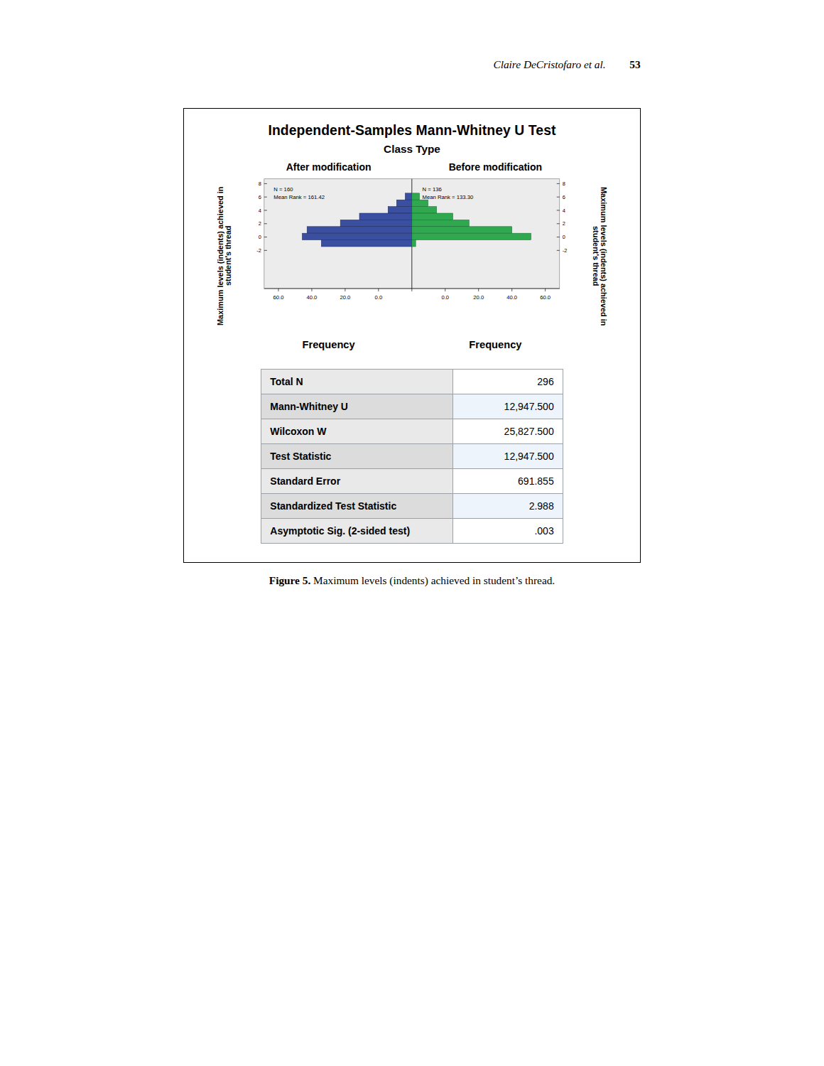Claire DeCristofaro et al. 53
Independent-Samples Mann-Whitney U Test
Class Type
After modification
Before modification
Maximum levels (indents) achieved in student's thread
8 6 4 2 0 -2 8 6 4 2 0 -2 N = 160 Mean Rank = 161.42 N = 136 Mean Rank = 133.30 60.0 40.0 20.0 0.0 0.0 20.0 40.0 60.0
Maximum levels (indents) achieved in student's thread
Frequency
Frequency
| Total N | 296 |
| Mann-Whitney U | 12,947.500 |
| Wilcoxon W | 25,827.500 |
| Test Statistic | 12,947.500 |
| Standard Error | 691.855 |
| Standardized Test Statistic | 2.988 |
| Asymptotic Sig. (2-sided test) | .003 |
Figure 5. Maximum levels (indents) achieved in student’s thread.